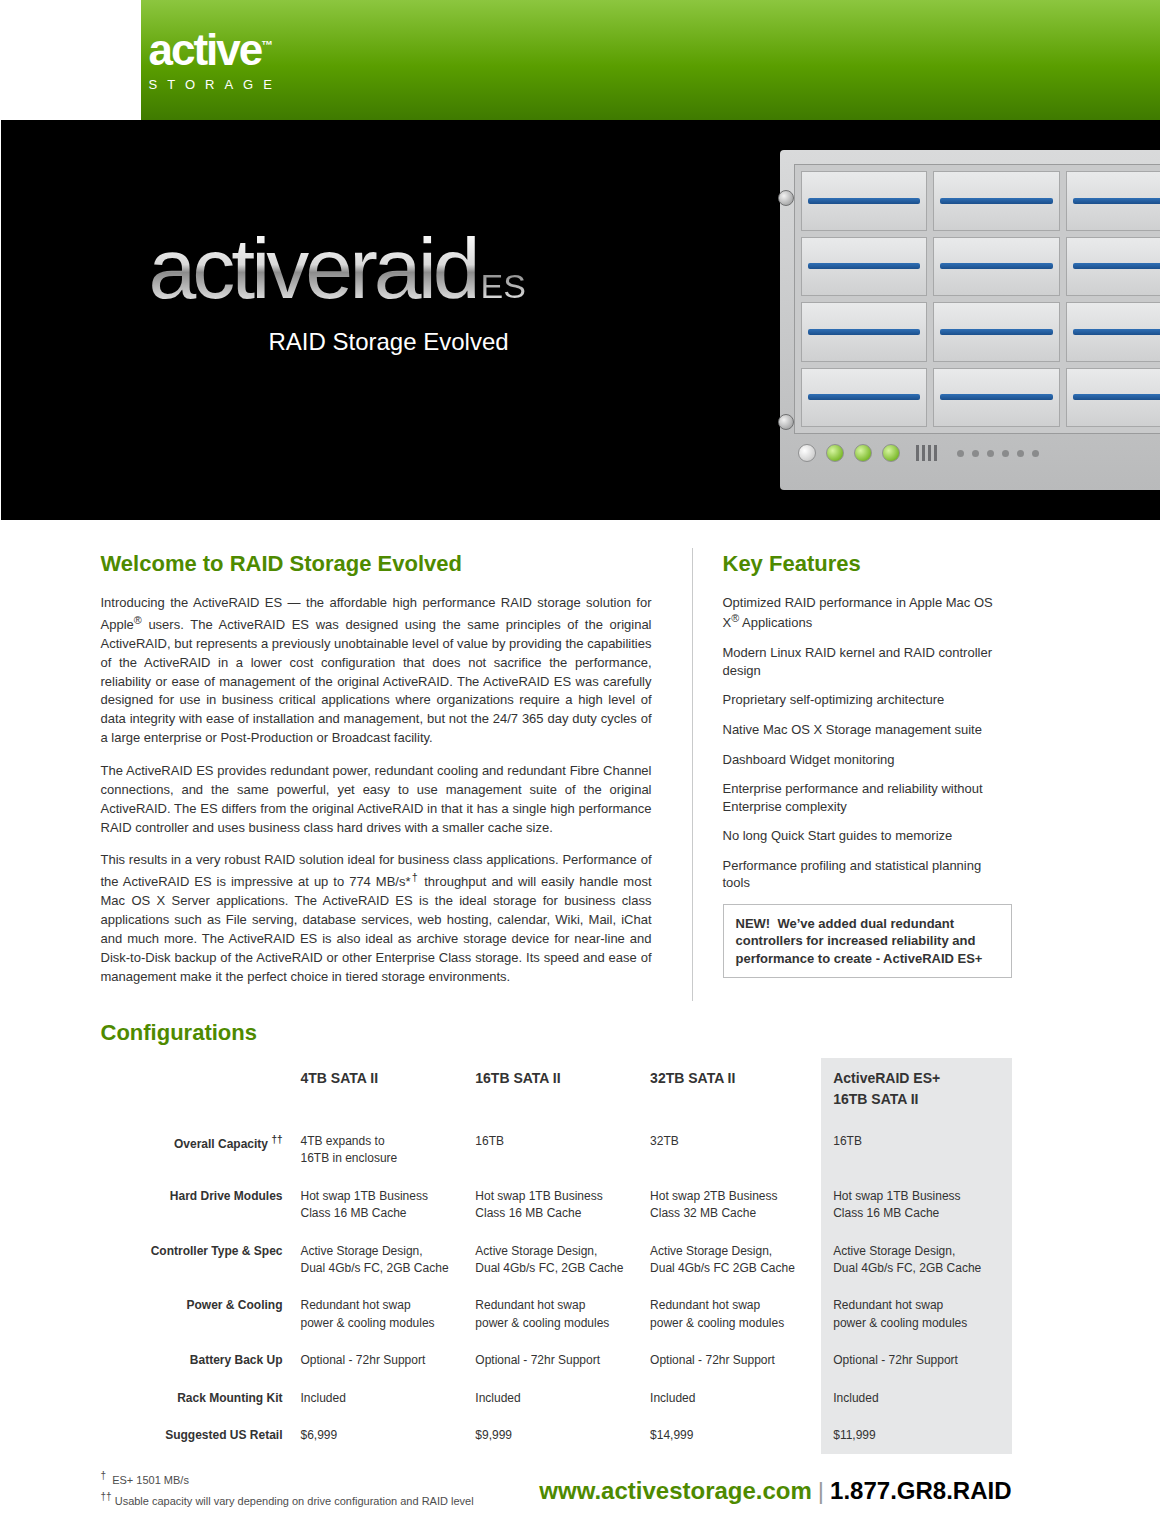active™
STORAGE
activeraidES
RAID Storage Evolved
Welcome to RAID Storage Evolved
Introducing the ActiveRAID ES — the affordable high performance RAID storage solution for Apple® users. The ActiveRAID ES was designed using the same principles of the original ActiveRAID, but represents a previously unobtainable level of value by providing the capabilities of the ActiveRAID in a lower cost configuration that does not sacrifice the performance, reliability or ease of management of the original ActiveRAID. The ActiveRAID ES was carefully designed for use in business critical applications where organizations require a high level of data integrity with ease of installation and management, but not the 24/7 365 day duty cycles of a large enterprise or Post-Production or Broadcast facility.
The ActiveRAID ES provides redundant power, redundant cooling and redundant Fibre Channel connections, and the same powerful, yet easy to use management suite of the original ActiveRAID. The ES differs from the original ActiveRAID in that it has a single high performance RAID controller and uses business class hard drives with a smaller cache size.
This results in a very robust RAID solution ideal for business class applications. Performance of the ActiveRAID ES is impressive at up to 774 MB/s*† throughput and will easily handle most Mac OS X Server applications. The ActiveRAID ES is the ideal storage for business class applications such as File serving, database services, web hosting, calendar, Wiki, Mail, iChat and much more. The ActiveRAID ES is also ideal as archive storage device for near-line and Disk-to-Disk backup of the ActiveRAID or other Enterprise Class storage. Its speed and ease of management make it the perfect choice in tiered storage environments.
Key Features
Optimized RAID performance in Apple Mac OS X® Applications
Modern Linux RAID kernel and RAID controller design
Proprietary self-optimizing architecture
Native Mac OS X Storage management suite
Dashboard Widget monitoring
Enterprise performance and reliability without Enterprise complexity
No long Quick Start guides to memorize
Performance profiling and statistical planning tools
NEW! We’ve added dual redundant controllers for increased reliability and performance to create - ActiveRAID ES+
Configurations
| | 4TB SATA II | 16TB SATA II | 32TB SATA II | ActiveRAID ES+ 16TB SATA II |
| --- | --- | --- | --- | --- |
| Overall Capacity †† | 4TB expands to 16TB in enclosure | 16TB | 32TB | 16TB |
| Hard Drive Modules | Hot swap 1TB Business Class 16 MB Cache | Hot swap 1TB Business Class 16 MB Cache | Hot swap 2TB Business Class 32 MB Cache | Hot swap 1TB Business Class 16 MB Cache |
| Controller Type & Spec | Active Storage Design, Dual 4Gb/s FC, 2GB Cache | Active Storage Design, Dual 4Gb/s FC, 2GB Cache | Active Storage Design, Dual 4Gb/s FC 2GB Cache | Active Storage Design, Dual 4Gb/s FC, 2GB Cache |
| Power & Cooling | Redundant hot swap power & cooling modules | Redundant hot swap power & cooling modules | Redundant hot swap power & cooling modules | Redundant hot swap power & cooling modules |
| Battery Back Up | Optional - 72hr Support | Optional - 72hr Support | Optional - 72hr Support | Optional - 72hr Support |
| Rack Mounting Kit | Included | Included | Included | Included |
| Suggested US Retail | $6,999 | $9,999 | $14,999 | $11,999 |
† ES+ 1501 MB/s
†† Usable capacity will vary depending on drive configuration and RAID level
www.activestorage.com|1.877.GR8.RAID